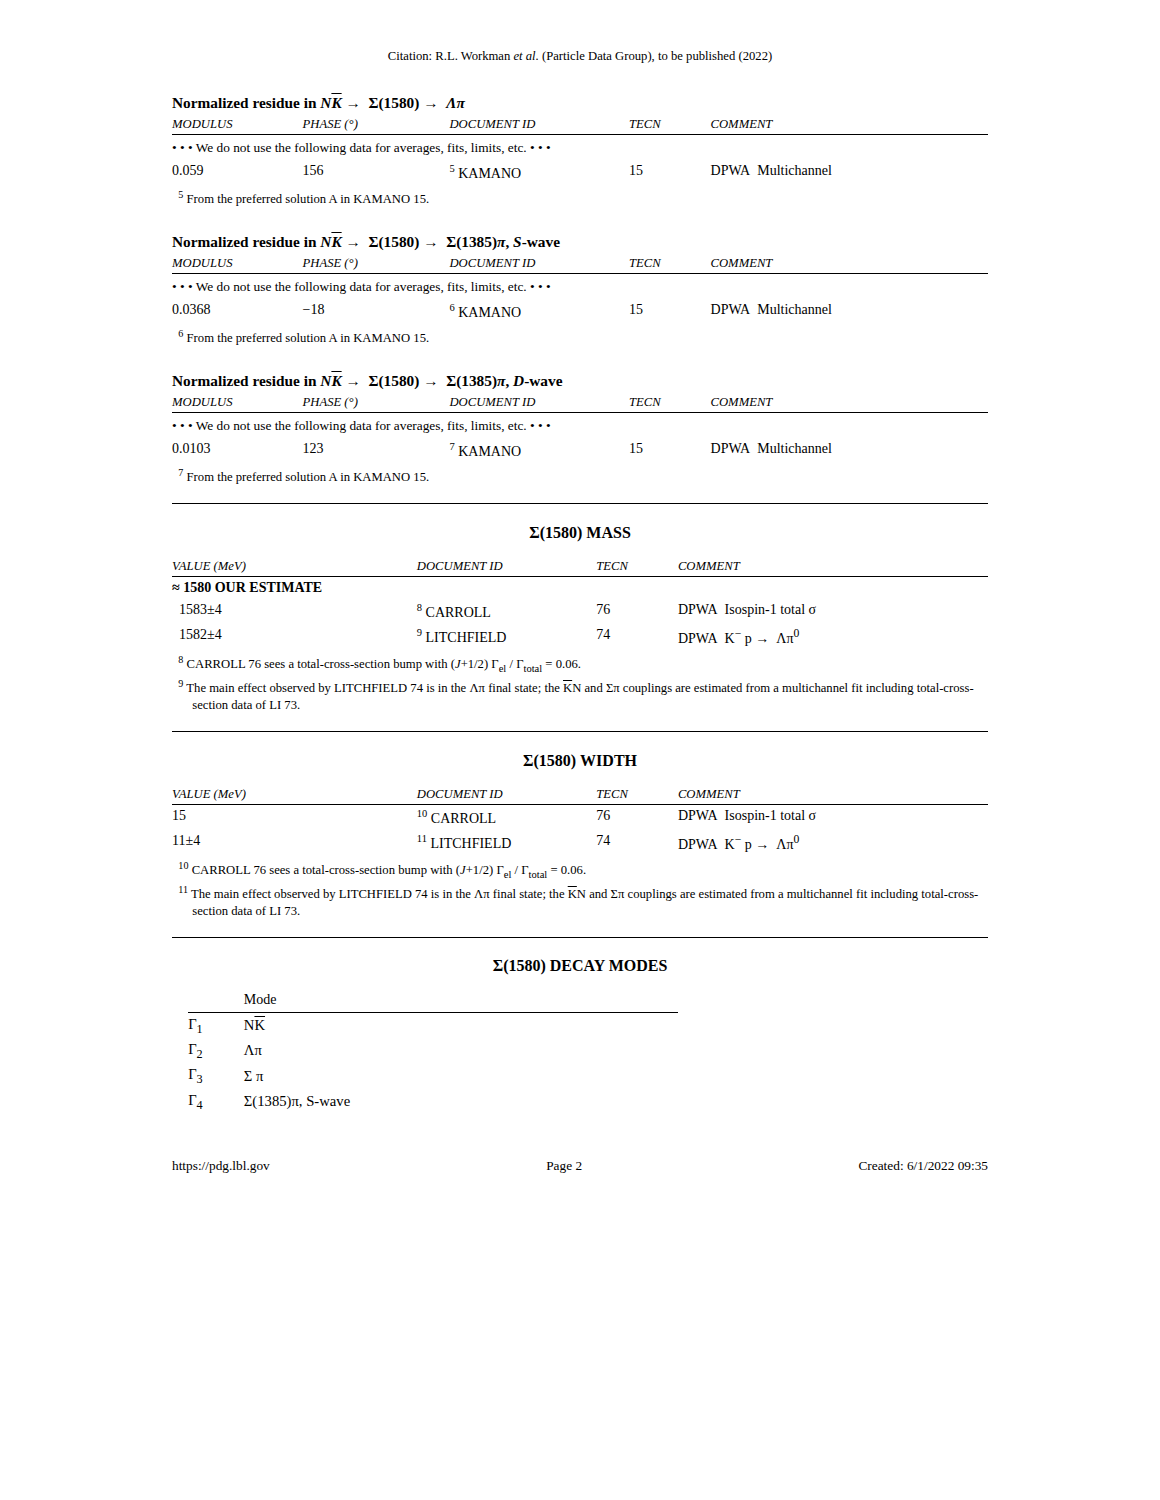Citation: R.L. Workman et al. (Particle Data Group), to be published (2022)
Normalized residue in NK → Σ(1580) → Λπ
| MODULUS | PHASE (°) | DOCUMENT ID | TECN | COMMENT |
| --- | --- | --- | --- | --- |
| • • • We do not use the following data for averages, fits, limits, etc. • • • |
| 0.059 | 156 | 5 KAMANO | 15 | DPWA Multichannel |
5 From the preferred solution A in KAMANO 15.
Normalized residue in NK → Σ(1580) → Σ(1385)π, S-wave
| MODULUS | PHASE (°) | DOCUMENT ID | TECN | COMMENT |
| --- | --- | --- | --- | --- |
| • • • We do not use the following data for averages, fits, limits, etc. • • • |
| 0.0368 | −18 | 6 KAMANO | 15 | DPWA Multichannel |
6 From the preferred solution A in KAMANO 15.
Normalized residue in NK → Σ(1580) → Σ(1385)π, D-wave
| MODULUS | PHASE (°) | DOCUMENT ID | TECN | COMMENT |
| --- | --- | --- | --- | --- |
| • • • We do not use the following data for averages, fits, limits, etc. • • • |
| 0.0103 | 123 | 7 KAMANO | 15 | DPWA Multichannel |
7 From the preferred solution A in KAMANO 15.
Σ(1580) MASS
| VALUE (MeV) | DOCUMENT ID | TECN | COMMENT |
| --- | --- | --- | --- |
| ≈ 1580 OUR ESTIMATE | | | |
| 1583±4 | 8 CARROLL | 76 | DPWA Isospin-1 total σ |
| 1582±4 | 9 LITCHFIELD | 74 | DPWA K − p → Λπ 0 |
8 CARROLL 76 sees a total-cross-section bump with (J+1/2) Γel / Γtotal = 0.06.
9 The main effect observed by LITCHFIELD 74 is in the Λπ final state; the KN and Σπ couplings are estimated from a multichannel fit including total-cross-section data of LI 73.
Σ(1580) WIDTH
| VALUE (MeV) | DOCUMENT ID | TECN | COMMENT |
| --- | --- | --- | --- |
| 15 | 10 CARROLL | 76 | DPWA Isospin-1 total σ |
| 11±4 | 11 LITCHFIELD | 74 | DPWA K − p → Λπ 0 |
10 CARROLL 76 sees a total-cross-section bump with (J+1/2) Γel / Γtotal = 0.06.
11 The main effect observed by LITCHFIELD 74 is in the Λπ final state; the KN and Σπ couplings are estimated from a multichannel fit including total-cross-section data of LI 73.
Σ(1580) DECAY MODES
| | Mode |
| --- | --- |
| Γ 1 | N K |
| Γ 2 | Λπ |
| Γ 3 | Σ π |
| Γ 4 | Σ(1385) π , S -wave |
https://pdg.lbl.gov
Page 2
Created: 6/1/2022 09:35